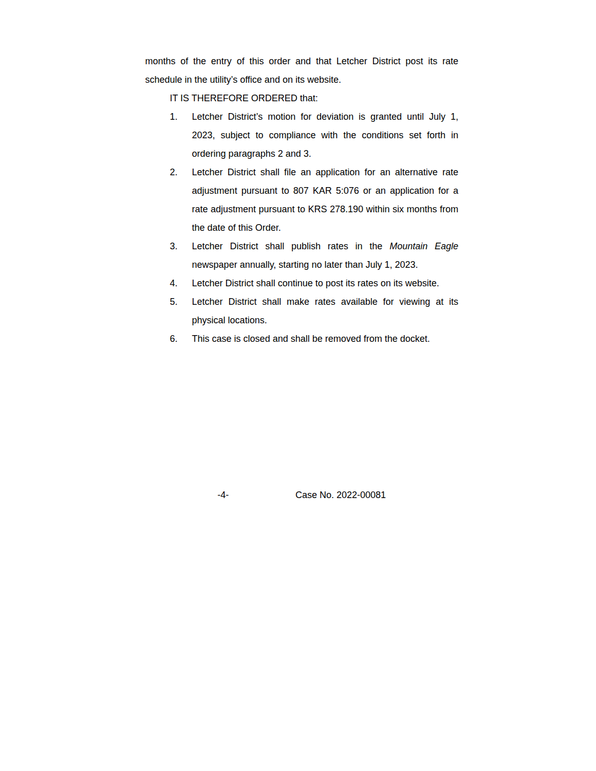months of the entry of this order and that Letcher District post its rate schedule in the utility’s office and on its website.
IT IS THEREFORE ORDERED that:
1.
Letcher District’s motion for deviation is granted until July 1, 2023, subject to compliance with the conditions set forth in ordering paragraphs 2 and 3.
2.
Letcher District shall file an application for an alternative rate adjustment pursuant to 807 KAR 5:076 or an application for a rate adjustment pursuant to KRS 278.190 within six months from the date of this Order.
3.
Letcher District shall publish rates in the Mountain Eagle newspaper annually, starting no later than July 1, 2023.
4.
Letcher District shall continue to post its rates on its website.
5.
Letcher District shall make rates available for viewing at its physical locations.
6.
This case is closed and shall be removed from the docket.
-4- Case No. 2022-00081